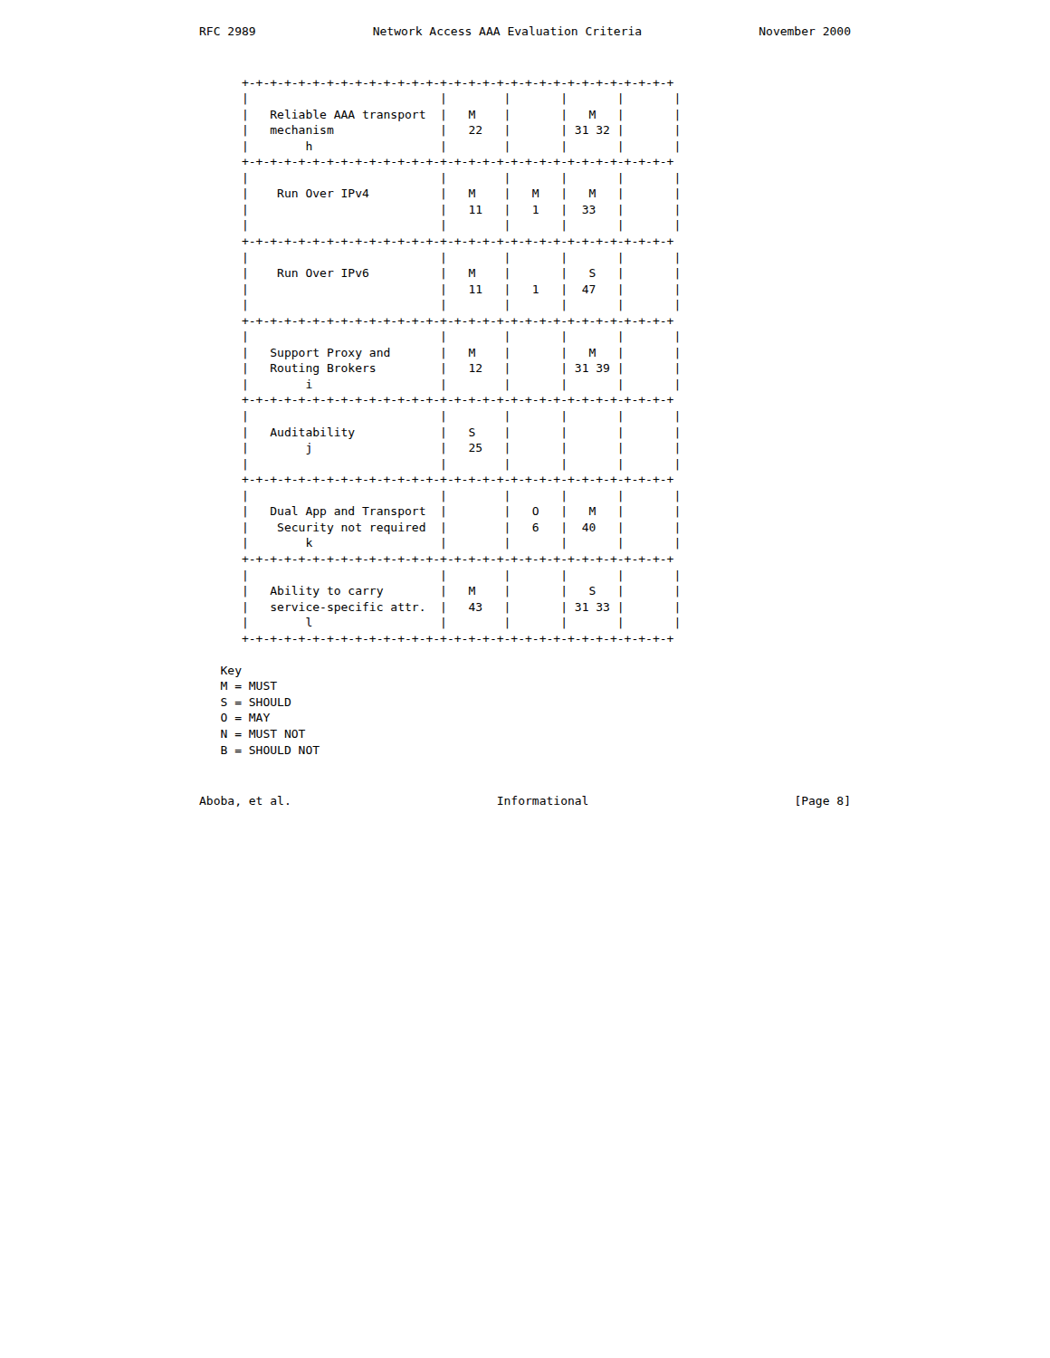RFC 2989 Network Access AAA Evaluation Criteria November 2000
      +-+-+-+-+-+-+-+-+-+-+-+-+-+-+-+-+-+-+-+-+-+-+-+-+-+-+-+-+-+-+
      |                           |        |       |       |       |
      |   Reliable AAA transport  |   M    |       |   M   |       |
      |   mechanism               |   22   |       | 31 32 |       |
      |        h                  |        |       |       |       |
      +-+-+-+-+-+-+-+-+-+-+-+-+-+-+-+-+-+-+-+-+-+-+-+-+-+-+-+-+-+-+
      |                           |        |       |       |       |
      |    Run Over IPv4          |   M    |   M   |   M   |       |
      |                           |   11   |   1   |  33   |       |
      |                           |        |       |       |       |
      +-+-+-+-+-+-+-+-+-+-+-+-+-+-+-+-+-+-+-+-+-+-+-+-+-+-+-+-+-+-+
      |                           |        |       |       |       |
      |    Run Over IPv6          |   M    |       |   S   |       |
      |                           |   11   |   1   |  47   |       |
      |                           |        |       |       |       |
      +-+-+-+-+-+-+-+-+-+-+-+-+-+-+-+-+-+-+-+-+-+-+-+-+-+-+-+-+-+-+
      |                           |        |       |       |       |
      |   Support Proxy and       |   M    |       |   M   |       |
      |   Routing Brokers         |   12   |       | 31 39 |       |
      |        i                  |        |       |       |       |
      +-+-+-+-+-+-+-+-+-+-+-+-+-+-+-+-+-+-+-+-+-+-+-+-+-+-+-+-+-+-+
      |                           |        |       |       |       |
      |   Auditability            |   S    |       |       |       |
      |        j                  |   25   |       |       |       |
      |                           |        |       |       |       |
      +-+-+-+-+-+-+-+-+-+-+-+-+-+-+-+-+-+-+-+-+-+-+-+-+-+-+-+-+-+-+
      |                           |        |       |       |       |
      |   Dual App and Transport  |        |   O   |   M   |       |
      |    Security not required  |        |   6   |  40   |       |
      |        k                  |        |       |       |       |
      +-+-+-+-+-+-+-+-+-+-+-+-+-+-+-+-+-+-+-+-+-+-+-+-+-+-+-+-+-+-+
      |                           |        |       |       |       |
      |   Ability to carry        |   M    |       |   S   |       |
      |   service-specific attr.  |   43   |       | 31 33 |       |
      |        l                  |        |       |       |       |
      +-+-+-+-+-+-+-+-+-+-+-+-+-+-+-+-+-+-+-+-+-+-+-+-+-+-+-+-+-+-+

   Key
   M = MUST
   S = SHOULD
   O = MAY
   N = MUST NOT
   B = SHOULD NOT
Aboba, et al. Informational [Page 8]